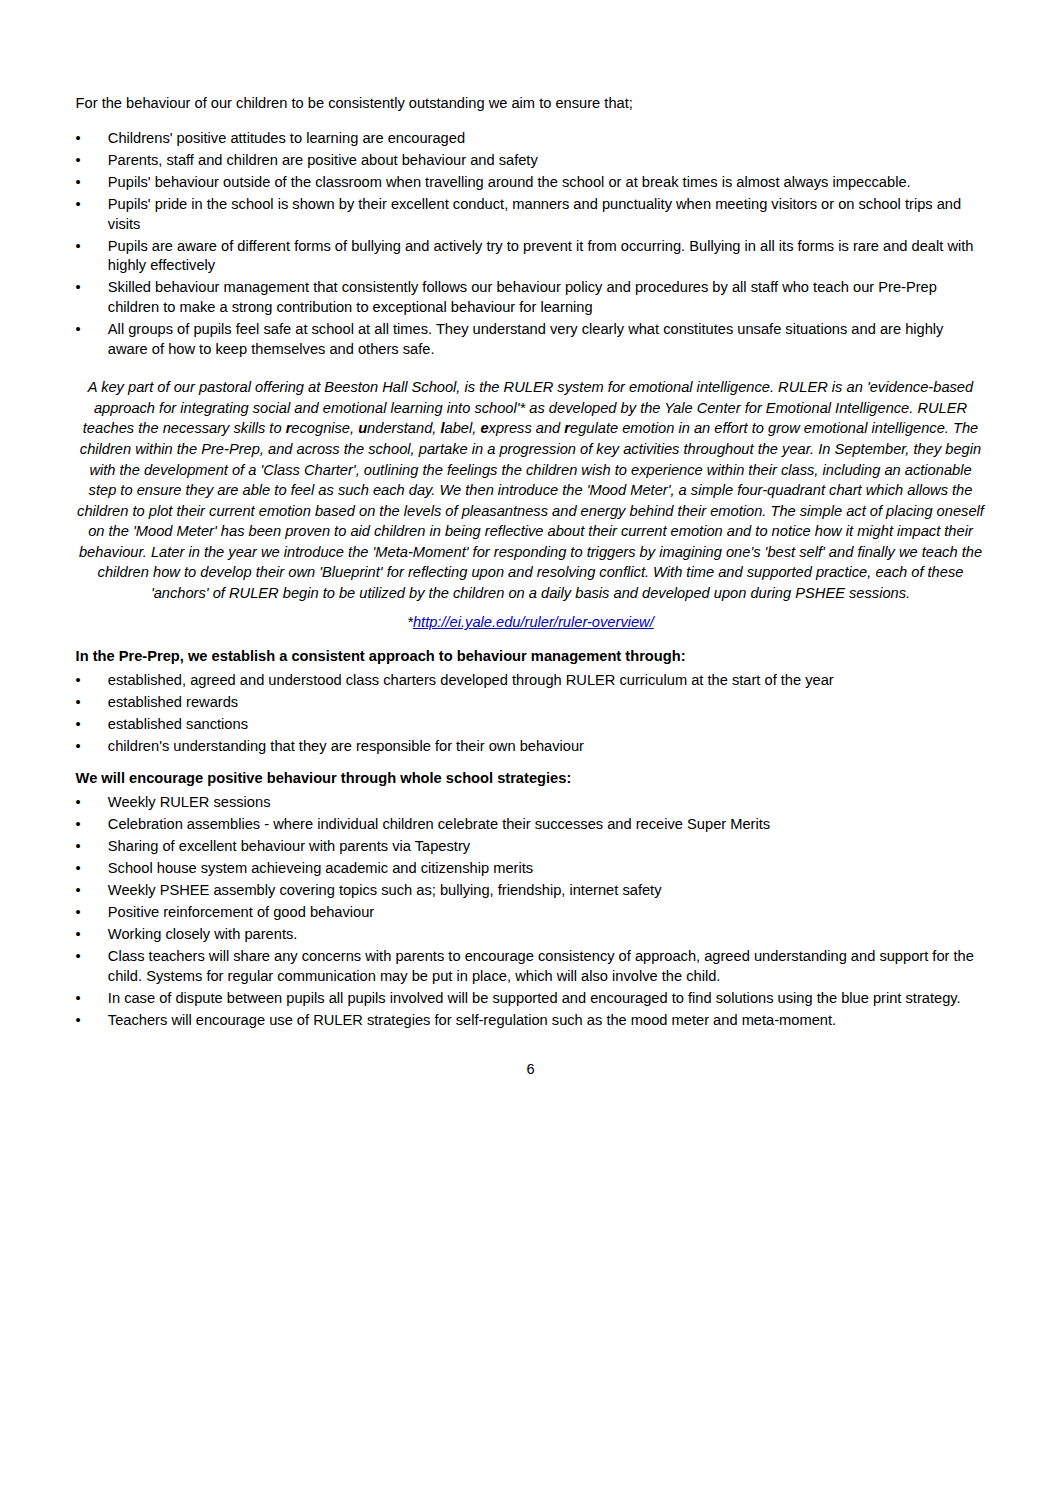For the behaviour of our children to be consistently outstanding we aim to ensure that;
Childrens' positive attitudes to learning are encouraged
Parents, staff and children are positive about behaviour and safety
Pupils' behaviour outside of the classroom when travelling around the school or at break times is almost always impeccable.
Pupils' pride in the school is shown by their excellent conduct, manners and punctuality when meeting visitors or on school trips and visits
Pupils are aware of different forms of bullying and actively try to prevent it from occurring. Bullying in all its forms is rare and dealt with highly effectively
Skilled behaviour management that consistently follows our behaviour policy and procedures by all staff who teach our Pre-Prep children to make a strong contribution to exceptional behaviour for learning
All groups of pupils feel safe at school at all times. They understand very clearly what constitutes unsafe situations and are highly aware of how to keep themselves and others safe.
A key part of our pastoral offering at Beeston Hall School, is the RULER system for emotional intelligence. RULER is an 'evidence-based approach for integrating social and emotional learning into school'* as developed by the Yale Center for Emotional Intelligence. RULER teaches the necessary skills to recognise, understand, label, express and regulate emotion in an effort to grow emotional intelligence. The children within the Pre-Prep, and across the school, partake in a progression of key activities throughout the year. In September, they begin with the development of a 'Class Charter', outlining the feelings the children wish to experience within their class, including an actionable step to ensure they are able to feel as such each day. We then introduce the 'Mood Meter', a simple four-quadrant chart which allows the children to plot their current emotion based on the levels of pleasantness and energy behind their emotion. The simple act of placing oneself on the 'Mood Meter' has been proven to aid children in being reflective about their current emotion and to notice how it might impact their behaviour. Later in the year we introduce the 'Meta-Moment' for responding to triggers by imagining one's 'best self' and finally we teach the children how to develop their own 'Blueprint' for reflecting upon and resolving conflict. With time and supported practice, each of these 'anchors' of RULER begin to be utilized by the children on a daily basis and developed upon during PSHEE sessions.
*http://ei.yale.edu/ruler/ruler-overview/
In the Pre-Prep, we establish a consistent approach to behaviour management through:
established, agreed and understood class charters developed through RULER curriculum at the start of the year
established rewards
established sanctions
children's understanding that they are responsible for their own behaviour
We will encourage positive behaviour through whole school strategies:
Weekly RULER sessions
Celebration assemblies - where individual children celebrate their successes and receive Super Merits
Sharing of excellent behaviour with parents via Tapestry
School house system achieveing academic and citizenship merits
Weekly PSHEE assembly covering topics such as; bullying, friendship, internet safety
Positive reinforcement of good behaviour
Working closely with parents.
Class teachers will share any concerns with parents to encourage consistency of approach, agreed understanding and support for the child. Systems for regular communication may be put in place, which will also involve the child.
In case of dispute between pupils all pupils involved will be supported and encouraged to find solutions using the blue print strategy.
Teachers will encourage use of RULER strategies for self-regulation such as the mood meter and meta-moment.
6